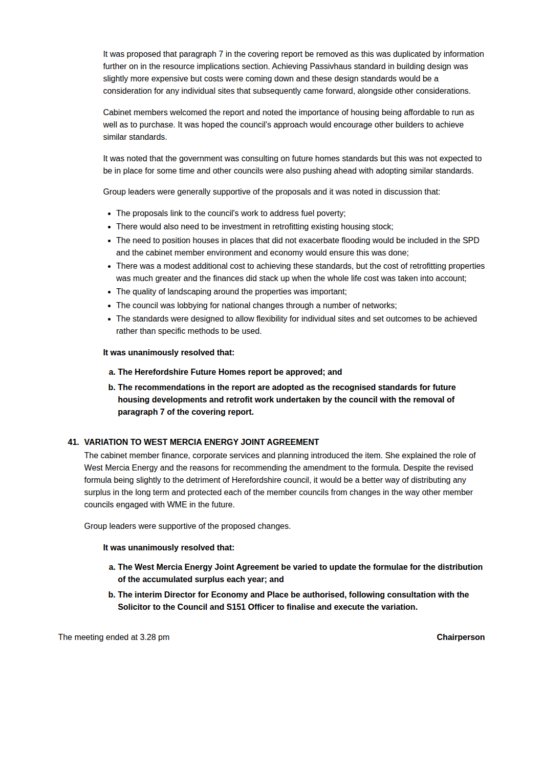It was proposed that paragraph 7 in the covering report be removed as this was duplicated by information further on in the resource implications section. Achieving Passivhaus standard in building design was slightly more expensive but costs were coming down and these design standards would be a consideration for any individual sites that subsequently came forward, alongside other considerations.
Cabinet members welcomed the report and noted the importance of housing being affordable to run as well as to purchase. It was hoped the council's approach would encourage other builders to achieve similar standards.
It was noted that the government was consulting on future homes standards but this was not expected to be in place for some time and other councils were also pushing ahead with adopting similar standards.
Group leaders were generally supportive of the proposals and it was noted in discussion that:
The proposals link to the council's work to address fuel poverty;
There would also need to be investment in retrofitting existing housing stock;
The need to position houses in places that did not exacerbate flooding would be included in the SPD and the cabinet member environment and economy would ensure this was done;
There was a modest additional cost to achieving these standards, but the cost of retrofitting properties was much greater and the finances did stack up when the whole life cost was taken into account;
The quality of landscaping around the properties was important;
The council was lobbying for national changes through a number of networks;
The standards were designed to allow flexibility for individual sites and set outcomes to be achieved rather than specific methods to be used.
It was unanimously resolved that:
The Herefordshire Future Homes report be approved; and
The recommendations in the report are adopted as the recognised standards for future housing developments and retrofit work undertaken by the council with the removal of paragraph 7 of the covering report.
41.
Variation to West Mercia Energy Joint Agreement
The cabinet member finance, corporate services and planning introduced the item. She explained the role of West Mercia Energy and the reasons for recommending the amendment to the formula. Despite the revised formula being slightly to the detriment of Herefordshire council, it would be a better way of distributing any surplus in the long term and protected each of the member councils from changes in the way other member councils engaged with WME in the future.
Group leaders were supportive of the proposed changes.
It was unanimously resolved that:
The West Mercia Energy Joint Agreement be varied to update the formulae for the distribution of the accumulated surplus each year; and
The interim Director for Economy and Place be authorised, following consultation with the Solicitor to the Council and S151 Officer to finalise and execute the variation.
The meeting ended at 3.28 pm Chairperson